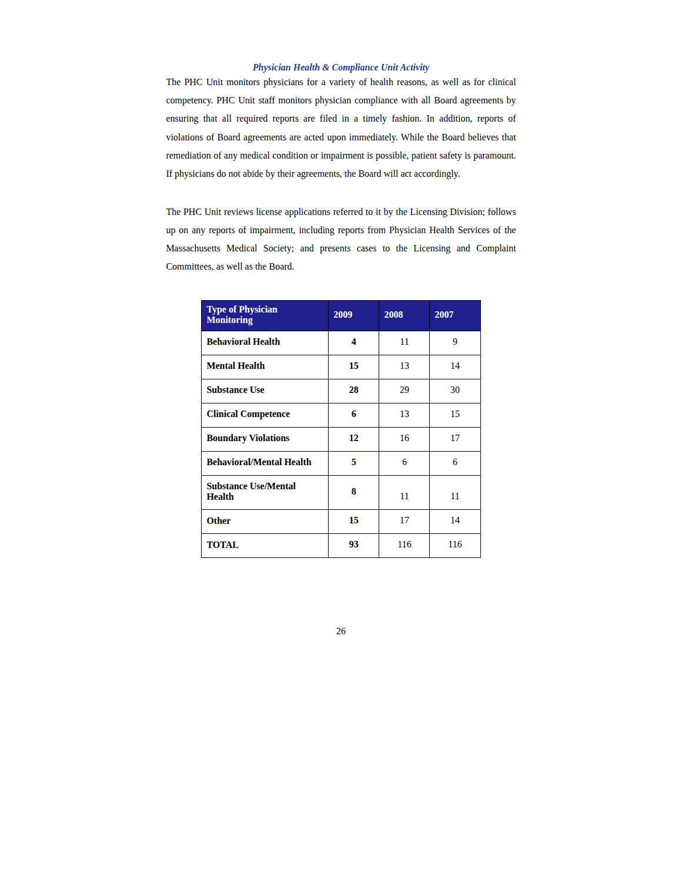Physician Health & Compliance Unit Activity
The PHC Unit monitors physicians for a variety of health reasons, as well as for clinical competency. PHC Unit staff monitors physician compliance with all Board agreements by ensuring that all required reports are filed in a timely fashion. In addition, reports of violations of Board agreements are acted upon immediately. While the Board believes that remediation of any medical condition or impairment is possible, patient safety is paramount. If physicians do not abide by their agreements, the Board will act accordingly.
The PHC Unit reviews license applications referred to it by the Licensing Division; follows up on any reports of impairment, including reports from Physician Health Services of the Massachusetts Medical Society; and presents cases to the Licensing and Complaint Committees, as well as the Board.
| Type of Physician Monitoring | 2009 | 2008 | 2007 |
| --- | --- | --- | --- |
| Behavioral Health | 4 | 11 | 9 |
| Mental Health | 15 | 13 | 14 |
| Substance Use | 28 | 29 | 30 |
| Clinical Competence | 6 | 13 | 15 |
| Boundary Violations | 12 | 16 | 17 |
| Behavioral/Mental Health | 5 | 6 | 6 |
| Substance Use/Mental Health | 8 | 11 | 11 |
| Other | 15 | 17 | 14 |
| TOTAL | 93 | 116 | 116 |
26